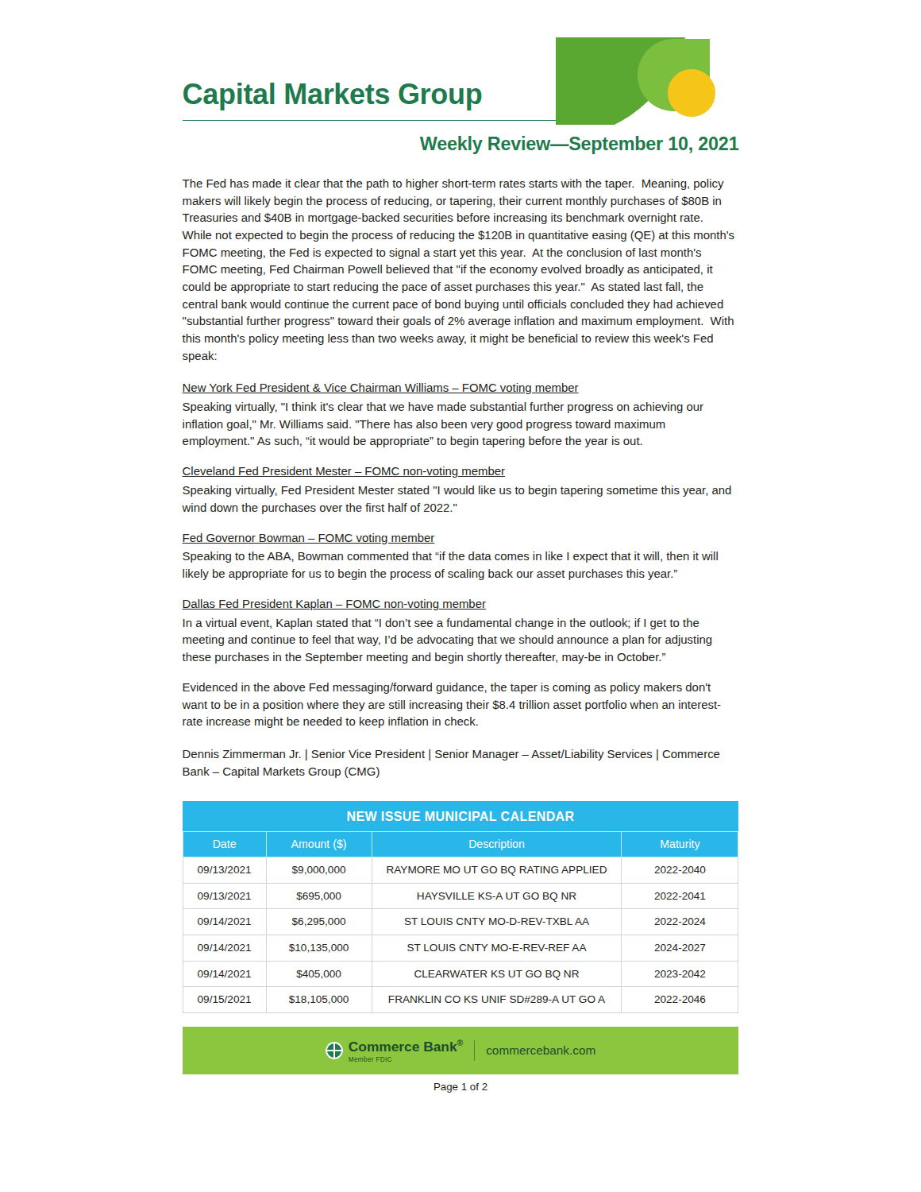Capital Markets Group
Weekly Review—September 10, 2021
The Fed has made it clear that the path to higher short-term rates starts with the taper. Meaning, policy makers will likely begin the process of reducing, or tapering, their current monthly purchases of $80B in Treasuries and $40B in mortgage-backed securities before increasing its benchmark overnight rate. While not expected to begin the process of reducing the $120B in quantitative easing (QE) at this month's FOMC meeting, the Fed is expected to signal a start yet this year. At the conclusion of last month's FOMC meeting, Fed Chairman Powell believed that "if the economy evolved broadly as anticipated, it could be appropriate to start reducing the pace of asset purchases this year." As stated last fall, the central bank would continue the current pace of bond buying until officials concluded they had achieved "substantial further progress" toward their goals of 2% average inflation and maximum employment. With this month's policy meeting less than two weeks away, it might be beneficial to review this week's Fed speak:
New York Fed President & Vice Chairman Williams – FOMC voting member
Speaking virtually, "I think it's clear that we have made substantial further progress on achieving our inflation goal," Mr. Williams said. "There has also been very good progress toward maximum employment." As such, “it would be appropriate” to begin tapering before the year is out.
Cleveland Fed President Mester – FOMC non-voting member
Speaking virtually, Fed President Mester stated "I would like us to begin tapering sometime this year, and wind down the purchases over the first half of 2022."
Fed Governor Bowman – FOMC voting member
Speaking to the ABA, Bowman commented that “if the data comes in like I expect that it will, then it will likely be appropriate for us to begin the process of scaling back our asset purchases this year.”
Dallas Fed President Kaplan – FOMC non-voting member
In a virtual event, Kaplan stated that “I don’t see a fundamental change in the outlook; if I get to the meeting and continue to feel that way, I’d be advocating that we should announce a plan for adjusting these purchases in the September meeting and begin shortly thereafter, may-be in October.”
Evidenced in the above Fed messaging/forward guidance, the taper is coming as policy makers don't want to be in a position where they are still increasing their $8.4 trillion asset portfolio when an interest-rate increase might be needed to keep inflation in check.
Dennis Zimmerman Jr. | Senior Vice President | Senior Manager – Asset/Liability Services | Commerce Bank – Capital Markets Group (CMG)
NEW ISSUE MUNICIPAL CALENDAR
| Date | Amount ($) | Description | Maturity |
| --- | --- | --- | --- |
| 09/13/2021 | $9,000,000 | RAYMORE MO UT GO BQ RATING APPLIED | 2022-2040 |
| 09/13/2021 | $695,000 | HAYSVILLE KS-A UT GO BQ NR | 2022-2041 |
| 09/14/2021 | $6,295,000 | ST LOUIS CNTY MO-D-REV-TXBL AA | 2022-2024 |
| 09/14/2021 | $10,135,000 | ST LOUIS CNTY MO-E-REV-REF AA | 2024-2027 |
| 09/14/2021 | $405,000 | CLEARWATER KS UT GO BQ NR | 2023-2042 |
| 09/15/2021 | $18,105,000 | FRANKLIN CO KS UNIF SD#289-A UT GO A | 2022-2046 |
Commerce Bank® Member FDIC
commercebank.com
Page 1 of 2